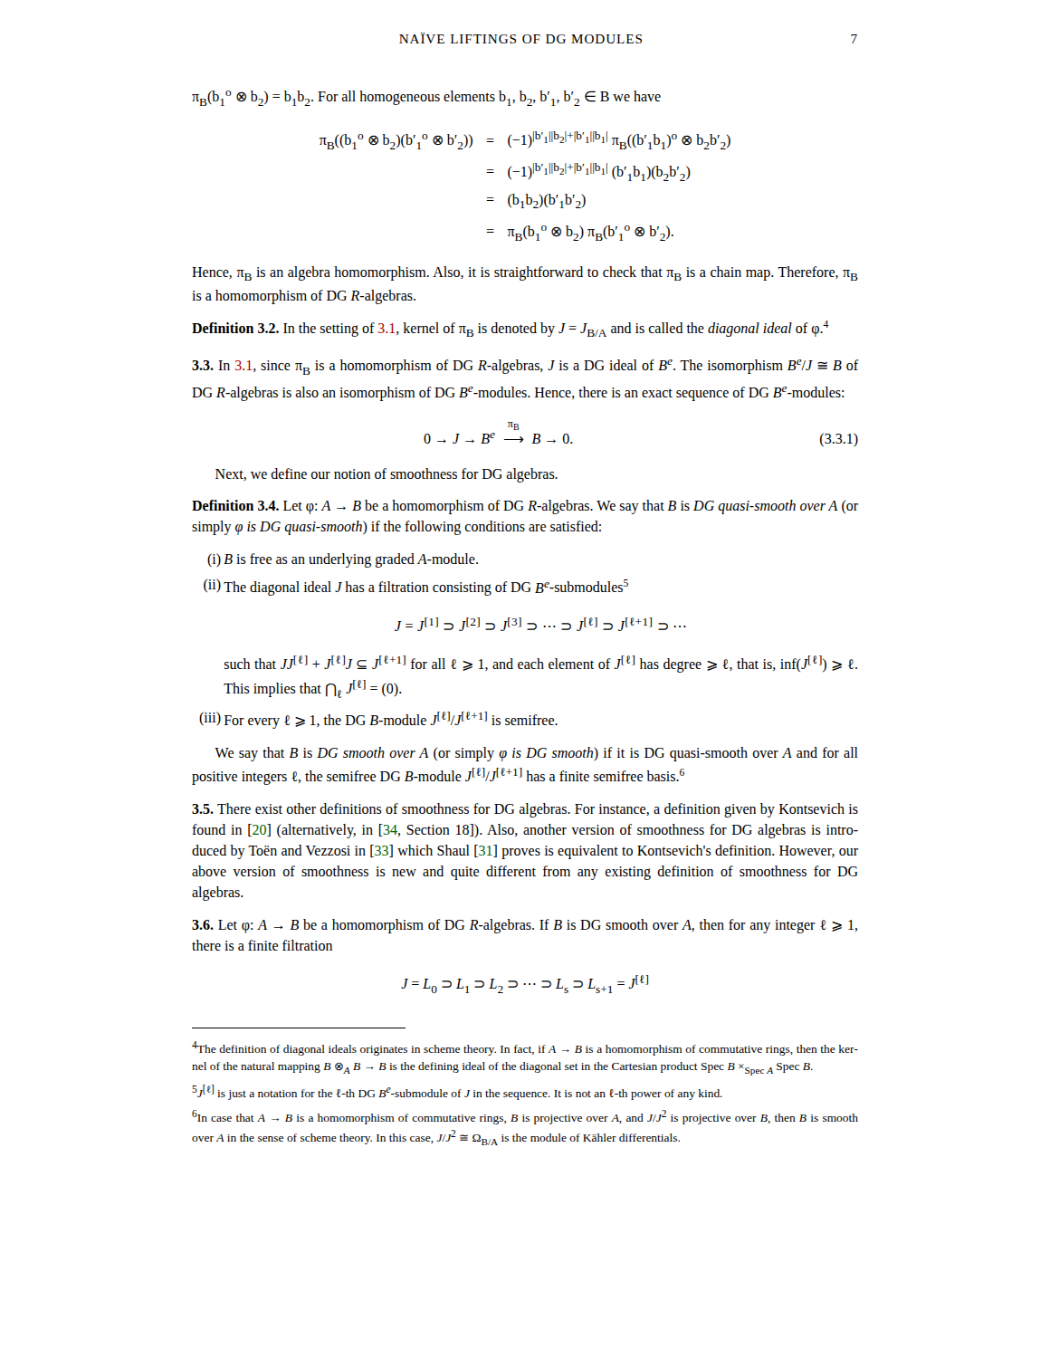NAÏVE LIFTINGS OF DG MODULES 7
πB(b1o ⊗ b2) = b1b2. For all homogeneous elements b1, b2, b′1, b′2 ∈ B we have
| π B ((b 1 o ⊗ b 2 )(b′ 1 o ⊗ b′ 2 )) | = | (−1) /b′ 1 //b 2 /+/b′ 1 //b 1 / π B ((b′ 1 b 1 ) o ⊗ b 2 b′ 2 ) |
| | = | (−1) /b′ 1 //b 2 /+/b′ 1 //b 1 / (b′ 1 b 1 )(b 2 b′ 2 ) |
| | = | (b 1 b 2 )(b′ 1 b′ 2 ) |
| | = | π B (b 1 o ⊗ b 2 ) π B (b′ 1 o ⊗ b′ 2 ). |
Hence, πB is an algebra homomorphism. Also, it is straightforward to check that πB is a chain map. Therefore, πB is a homomorphism of DG R-algebras.
Definition 3.2. In the setting of 3.1, kernel of πB is denoted by J = JB/A and is called the diagonal ideal of φ.4
3.3. In 3.1, since πB is a homomorphism of DG R-algebras, J is a DG ideal of Be. The isomorphism Be/J ≅ B of DG R-algebras is also an isomorphism of DG Be-modules. Hence, there is an exact sequence of DG Be-modules:
0 → J → Be πB⟶ B → 0. (3.3.1)
Next, we define our notion of smoothness for DG algebras.
Definition 3.4. Let φ: A → B be a homomorphism of DG R-algebras. We say that B is DG quasi-smooth over A (or simply φ is DG quasi-smooth) if the following conditions are satisfied:
(i) B is free as an underlying graded A-module.
(ii) The diagonal ideal J has a filtration consisting of DG Be-submodules5
J = J[1] ⊃ J[2] ⊃ J[3] ⊃ ⋯ ⊃ J[ℓ] ⊃ J[ℓ+1] ⊃ ⋯
such that JJ[ℓ] + J[ℓ]J ⊆ J[ℓ+1] for all ℓ ⩾ 1, and each element of J[ℓ] has degree ⩾ ℓ, that is, inf(J[ℓ]) ⩾ ℓ. This implies that ⋂ℓ J[ℓ] = (0).
(iii) For every ℓ ⩾ 1, the DG B-module J[ℓ]/J[ℓ+1] is semifree.
We say that B is DG smooth over A (or simply φ is DG smooth) if it is DG quasi-smooth over A and for all positive integers ℓ, the semifree DG B-module J[ℓ]/J[ℓ+1] has a finite semifree basis.6
3.5. There exist other definitions of smoothness for DG algebras. For instance, a definition given by Kontsevich is found in [20] (alternatively, in [34, Section 18]). Also, another version of smoothness for DG algebras is introduced by Toën and Vezzosi in [33] which Shaul [31] proves is equivalent to Kontsevich's definition. However, our above version of smoothness is new and quite different from any existing definition of smoothness for DG algebras.
3.6. Let φ: A → B be a homomorphism of DG R-algebras. If B is DG smooth over A, then for any integer ℓ ⩾ 1, there is a finite filtration
J = L0 ⊃ L1 ⊃ L2 ⊃ ⋯ ⊃ Ls ⊃ Ls+1 = J[ℓ]
4The definition of diagonal ideals originates in scheme theory. In fact, if A → B is a homomorphism of commutative rings, then the kernel of the natural mapping B ⊗A B → B is the defining ideal of the diagonal set in the Cartesian product Spec B ×Spec A Spec B.
5J[ℓ] is just a notation for the ℓ-th DG Be-submodule of J in the sequence. It is not an ℓ-th power of any kind.
6In case that A → B is a homomorphism of commutative rings, B is projective over A, and J/J2 is projective over B, then B is smooth over A in the sense of scheme theory. In this case, J/J2 ≅ ΩB/A is the module of Kähler differentials.